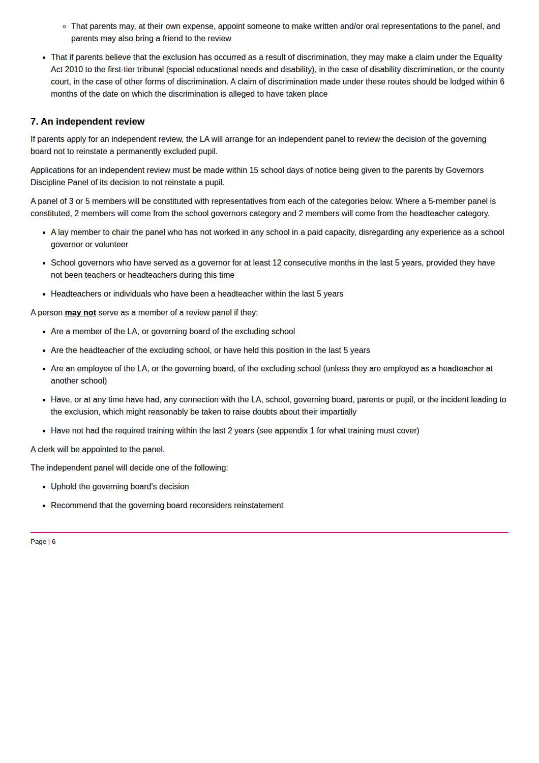That parents may, at their own expense, appoint someone to make written and/or oral representations to the panel, and parents may also bring a friend to the review
That if parents believe that the exclusion has occurred as a result of discrimination, they may make a claim under the Equality Act 2010 to the first-tier tribunal (special educational needs and disability), in the case of disability discrimination, or the county court, in the case of other forms of discrimination. A claim of discrimination made under these routes should be lodged within 6 months of the date on which the discrimination is alleged to have taken place
7. An independent review
If parents apply for an independent review, the LA will arrange for an independent panel to review the decision of the governing board not to reinstate a permanently excluded pupil.
Applications for an independent review must be made within 15 school days of notice being given to the parents by Governors Discipline Panel of its decision to not reinstate a pupil.
A panel of 3 or 5 members will be constituted with representatives from each of the categories below. Where a 5-member panel is constituted, 2 members will come from the school governors category and 2 members will come from the headteacher category.
A lay member to chair the panel who has not worked in any school in a paid capacity, disregarding any experience as a school governor or volunteer
School governors who have served as a governor for at least 12 consecutive months in the last 5 years, provided they have not been teachers or headteachers during this time
Headteachers or individuals who have been a headteacher within the last 5 years
A person may not serve as a member of a review panel if they:
Are a member of the LA, or governing board of the excluding school
Are the headteacher of the excluding school, or have held this position in the last 5 years
Are an employee of the LA, or the governing board, of the excluding school (unless they are employed as a headteacher at another school)
Have, or at any time have had, any connection with the LA, school, governing board, parents or pupil, or the incident leading to the exclusion, which might reasonably be taken to raise doubts about their impartially
Have not had the required training within the last 2 years (see appendix 1 for what training must cover)
A clerk will be appointed to the panel.
The independent panel will decide one of the following:
Uphold the governing board's decision
Recommend that the governing board reconsiders reinstatement
Page | 6